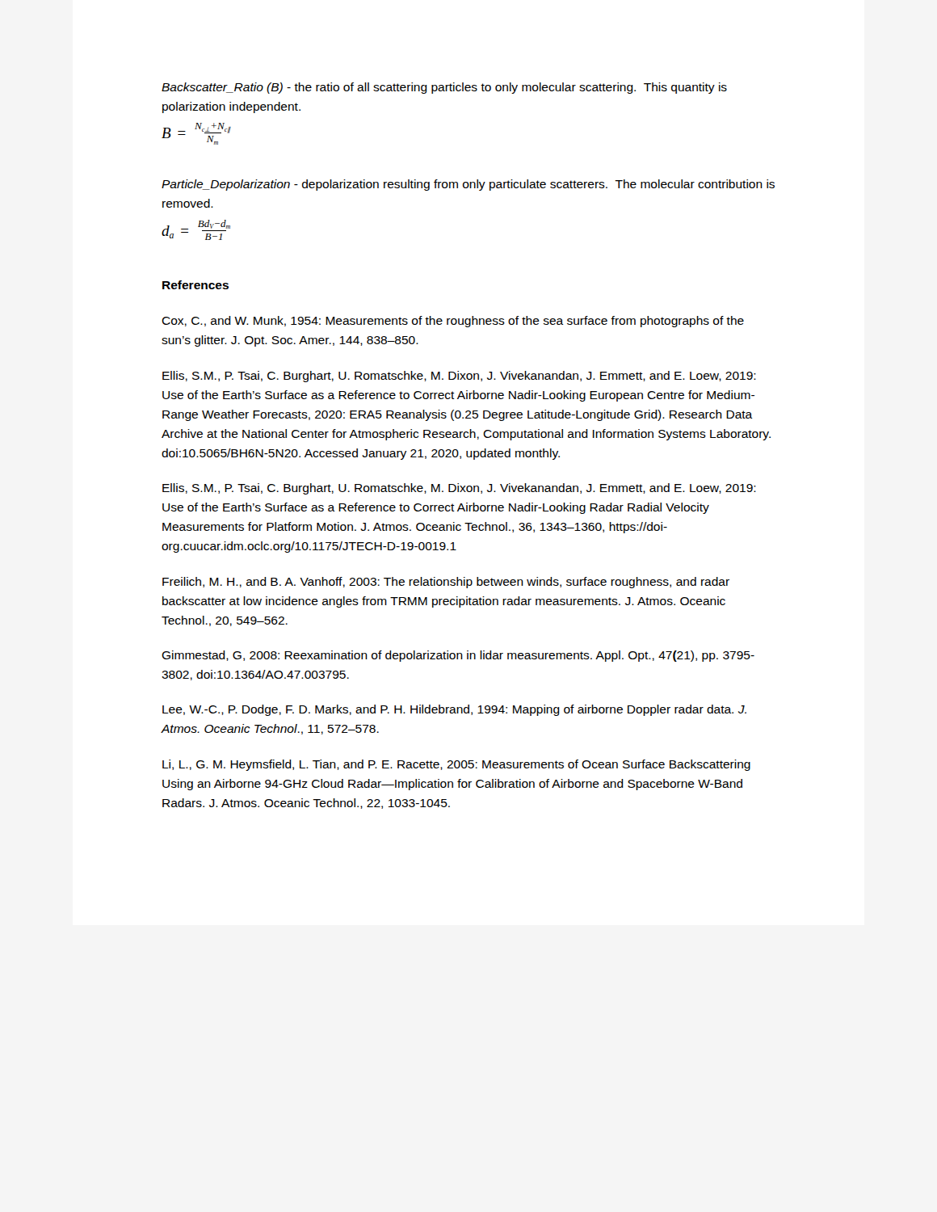Backscatter_Ratio (B) - the ratio of all scattering particles to only molecular scattering. This quantity is polarization independent.
B = Nc⊥+Nc∥ Nm
Particle_Depolarization - depolarization resulting from only particulate scatterers. The molecular contribution is removed.
da = BdV−dm B−1
References
Cox, C., and W. Munk, 1954: Measurements of the roughness of the sea surface from photographs of the sun’s glitter. J. Opt. Soc. Amer., 144, 838–850.
Ellis, S.M., P. Tsai, C. Burghart, U. Romatschke, M. Dixon, J. Vivekanandan, J. Emmett, and E. Loew, 2019: Use of the Earth’s Surface as a Reference to Correct Airborne Nadir-Looking European Centre for Medium-Range Weather Forecasts, 2020: ERA5 Reanalysis (0.25 Degree Latitude-Longitude Grid). Research Data Archive at the National Center for Atmospheric Research, Computational and Information Systems Laboratory. doi:10.5065/BH6N-5N20. Accessed January 21, 2020, updated monthly.
Ellis, S.M., P. Tsai, C. Burghart, U. Romatschke, M. Dixon, J. Vivekanandan, J. Emmett, and E. Loew, 2019: Use of the Earth’s Surface as a Reference to Correct Airborne Nadir-Looking Radar Radial Velocity Measurements for Platform Motion. J. Atmos. Oceanic Technol., 36, 1343–1360, https://doi-org.cuucar.idm.oclc.org/10.1175/JTECH-D-19-0019.1
Freilich, M. H., and B. A. Vanhoff, 2003: The relationship between winds, surface roughness, and radar backscatter at low incidence angles from TRMM precipitation radar measurements. J. Atmos. Oceanic Technol., 20, 549–562.
Gimmestad, G, 2008: Reexamination of depolarization in lidar measurements. Appl. Opt., 47(21), pp. 3795-3802, doi:10.1364/AO.47.003795.
Lee, W.-C., P. Dodge, F. D. Marks, and P. H. Hildebrand, 1994: Mapping of airborne Doppler radar data. J. Atmos. Oceanic Technol., 11, 572–578.
Li, L., G. M. Heymsfield, L. Tian, and P. E. Racette, 2005: Measurements of Ocean Surface Backscattering Using an Airborne 94-GHz Cloud Radar—Implication for Calibration of Airborne and Spaceborne W-Band Radars. J. Atmos. Oceanic Technol., 22, 1033-1045.